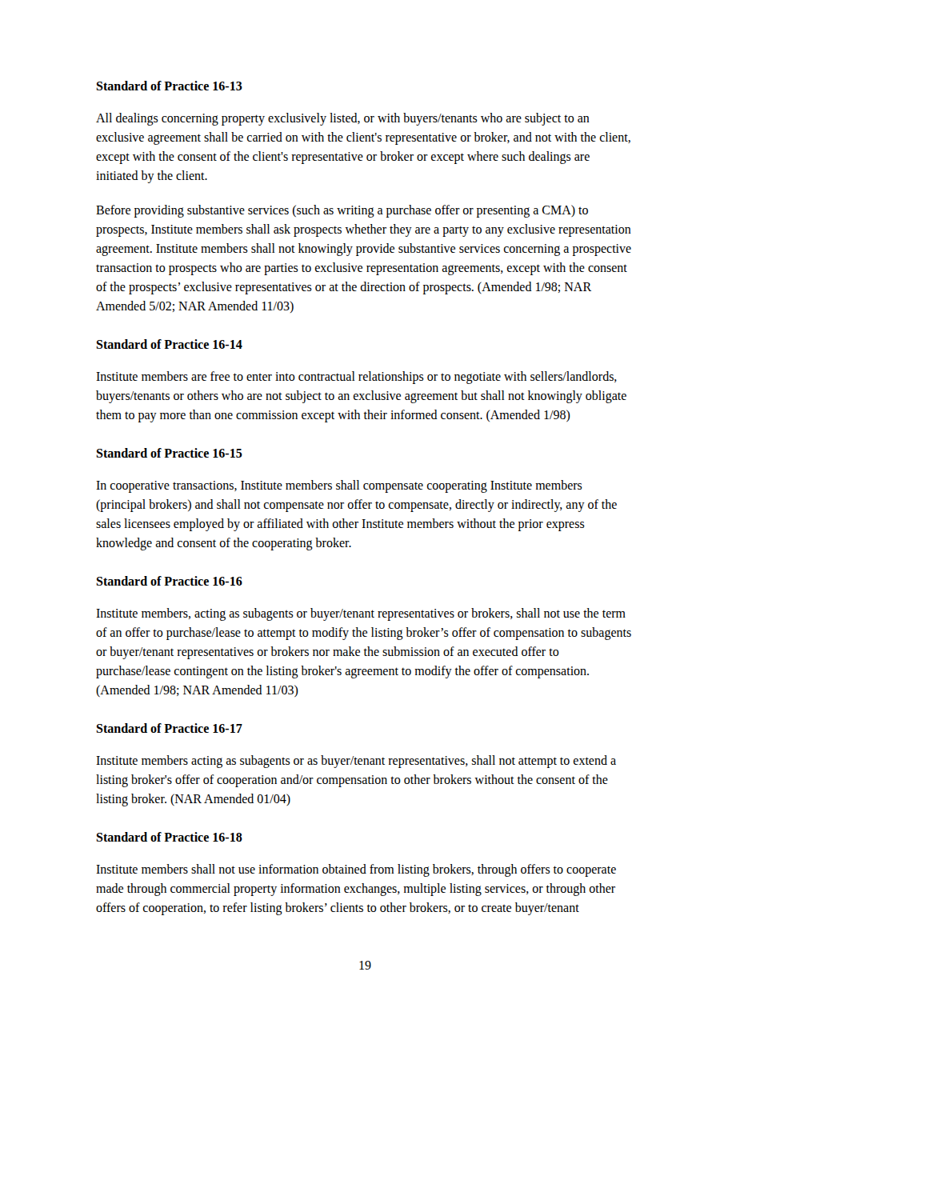Standard of Practice 16-13
All dealings concerning property exclusively listed, or with buyers/tenants who are subject to an exclusive agreement shall be carried on with the client's representative or broker, and not with the client, except with the consent of the client's representative or broker or except where such dealings are initiated by the client.
Before providing substantive services (such as writing a purchase offer or presenting a CMA) to prospects, Institute members shall ask prospects whether they are a party to any exclusive representation agreement. Institute members shall not knowingly provide substantive services concerning a prospective transaction to prospects who are parties to exclusive representation agreements, except with the consent of the prospects’ exclusive representatives or at the direction of prospects. (Amended 1/98; NAR Amended 5/02; NAR Amended 11/03)
Standard of Practice 16-14
Institute members are free to enter into contractual relationships or to negotiate with sellers/landlords, buyers/tenants or others who are not subject to an exclusive agreement but shall not knowingly obligate them to pay more than one commission except with their informed consent. (Amended 1/98)
Standard of Practice 16-15
In cooperative transactions, Institute members shall compensate cooperating Institute members (principal brokers) and shall not compensate nor offer to compensate, directly or indirectly, any of the sales licensees employed by or affiliated with other Institute members without the prior express knowledge and consent of the cooperating broker.
Standard of Practice 16-16
Institute members, acting as subagents or buyer/tenant representatives or brokers, shall not use the term of an offer to purchase/lease to attempt to modify the listing broker’s offer of compensation to subagents or buyer/tenant representatives or brokers nor make the submission of an executed offer to purchase/lease contingent on the listing broker's agreement to modify the offer of compensation. (Amended 1/98; NAR Amended 11/03)
Standard of Practice 16-17
Institute members acting as subagents or as buyer/tenant representatives, shall not attempt to extend a listing broker's offer of cooperation and/or compensation to other brokers without the consent of the listing broker. (NAR Amended 01/04)
Standard of Practice 16-18
Institute members shall not use information obtained from listing brokers, through offers to cooperate made through commercial property information exchanges, multiple listing services, or through other offers of cooperation, to refer listing brokers’ clients to other brokers, or to create buyer/tenant
19